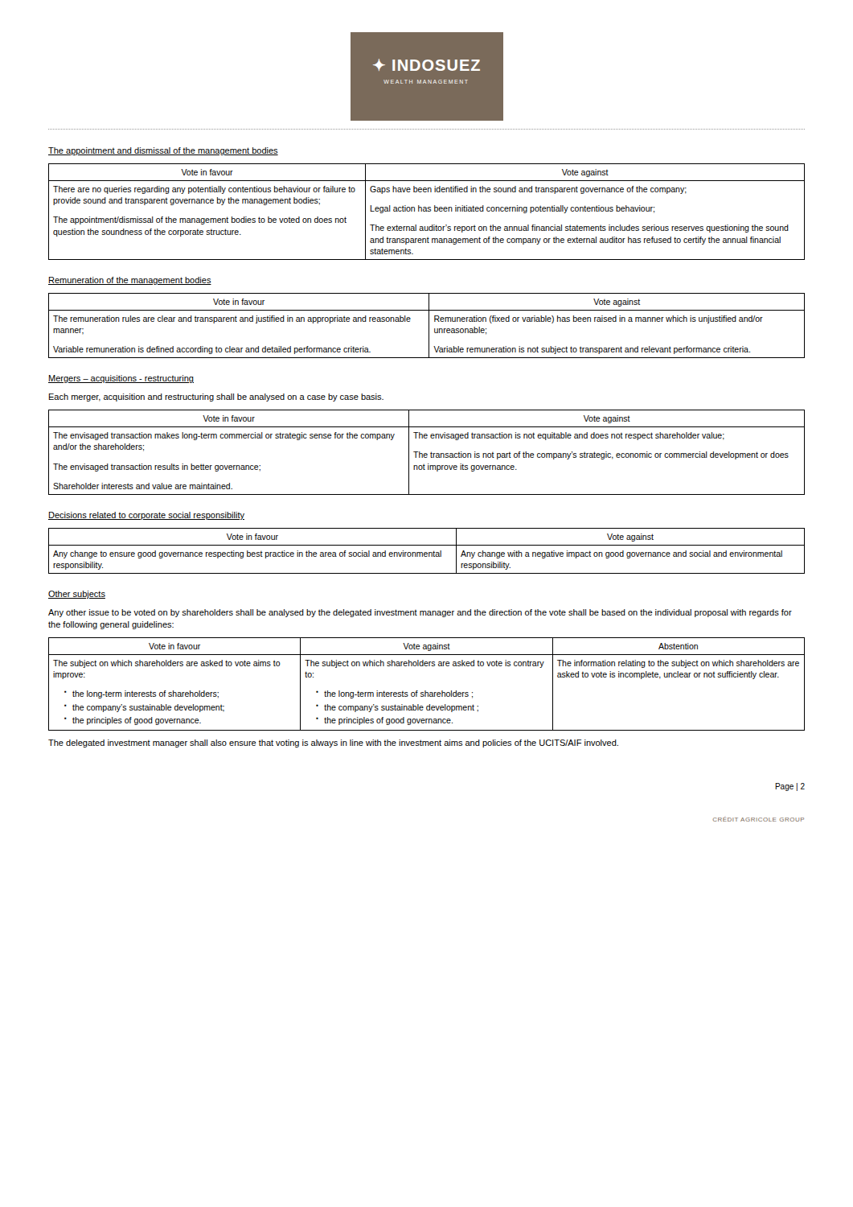✦ INDOSUEZ
WEALTH MANAGEMENT
The appointment and dismissal of the management bodies
| Vote in favour | Vote against |
| --- | --- |
| There are no queries regarding any potentially contentious behaviour or failure to provide sound and transparent governance by the management bodies; The appointment/dismissal of the management bodies to be voted on does not question the soundness of the corporate structure. | Gaps have been identified in the sound and transparent governance of the company; Legal action has been initiated concerning potentially contentious behaviour; The external auditor’s report on the annual financial statements includes serious reserves questioning the sound and transparent management of the company or the external auditor has refused to certify the annual financial statements. |
Remuneration of the management bodies
| Vote in favour | Vote against |
| --- | --- |
| The remuneration rules are clear and transparent and justified in an appropriate and reasonable manner; Variable remuneration is defined according to clear and detailed performance criteria. | Remuneration (fixed or variable) has been raised in a manner which is unjustified and/or unreasonable; Variable remuneration is not subject to transparent and relevant performance criteria. |
Mergers – acquisitions - restructuring
Each merger, acquisition and restructuring shall be analysed on a case by case basis.
| Vote in favour | Vote against |
| --- | --- |
| The envisaged transaction makes long-term commercial or strategic sense for the company and/or the shareholders; The envisaged transaction results in better governance; Shareholder interests and value are maintained. | The envisaged transaction is not equitable and does not respect shareholder value; The transaction is not part of the company’s strategic, economic or commercial development or does not improve its governance. |
Decisions related to corporate social responsibility
| Vote in favour | Vote against |
| --- | --- |
| Any change to ensure good governance respecting best practice in the area of social and environmental responsibility. | Any change with a negative impact on good governance and social and environmental responsibility. |
Other subjects
Any other issue to be voted on by shareholders shall be analysed by the delegated investment manager and the direction of the vote shall be based on the individual proposal with regards for the following general guidelines:
| Vote in favour | Vote against | Abstention |
| --- | --- | --- |
| The subject on which shareholders are asked to vote aims to improve: the long-term interests of shareholders; the company’s sustainable development; the principles of good governance. | The subject on which shareholders are asked to vote is contrary to: the long-term interests of shareholders ; the company’s sustainable development ; the principles of good governance. | The information relating to the subject on which shareholders are asked to vote is incomplete, unclear or not sufficiently clear. |
The delegated investment manager shall also ensure that voting is always in line with the investment aims and policies of the UCITS/AIF involved.
Page | 2
CRÉDIT AGRICOLE GROUP